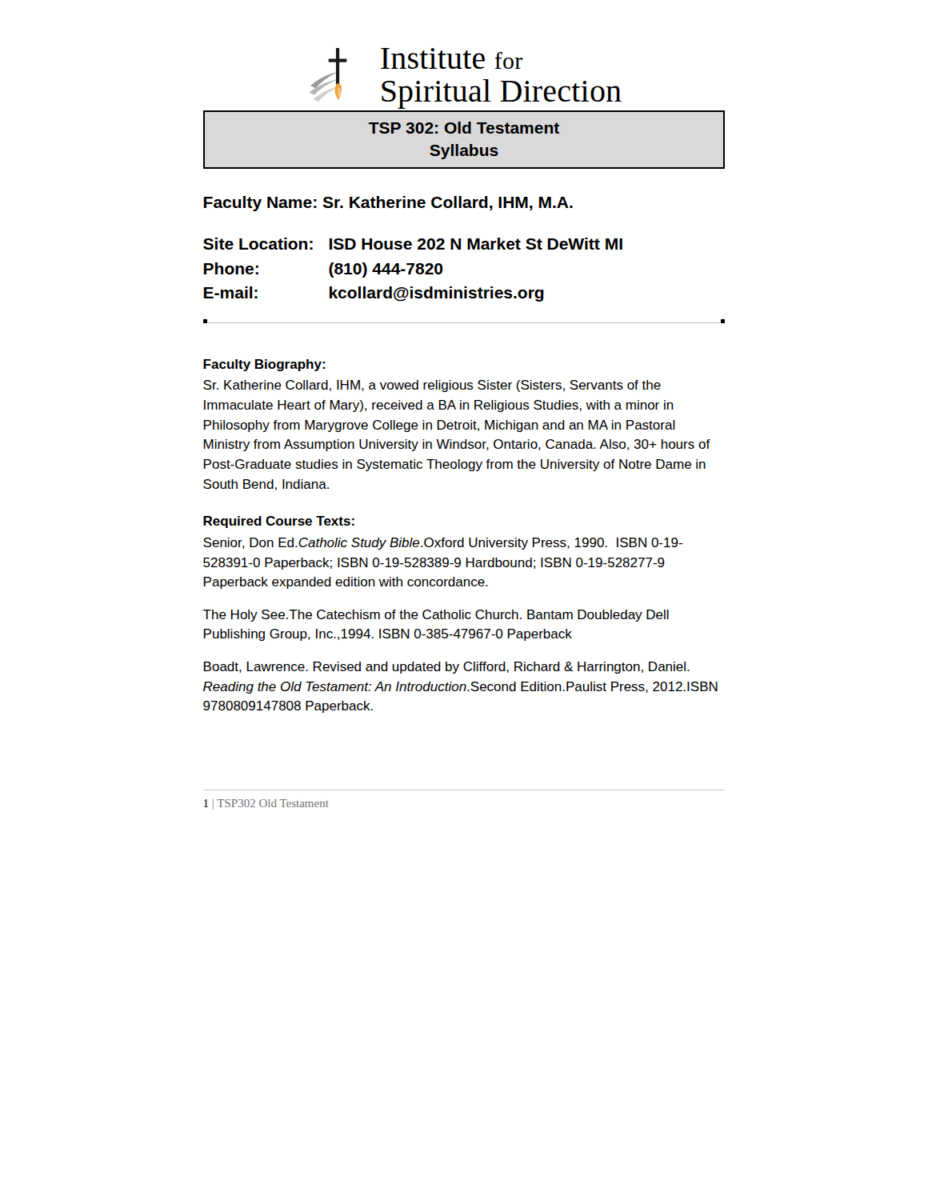Institute for
Spiritual Direction
TSP 302: Old Testament
Syllabus
Faculty Name: Sr. Katherine Collard, IHM, M.A.
| Site Location: | ISD House 202 N Market St DeWitt MI |
| Phone: | (810) 444-7820 |
| E-mail: | kcollard@isdministries.org |
Faculty Biography:
Sr. Katherine Collard, IHM, a vowed religious Sister (Sisters, Servants of the Immaculate Heart of Mary), received a BA in Religious Studies, with a minor in Philosophy from Marygrove College in Detroit, Michigan and an MA in Pastoral Ministry from Assumption University in Windsor, Ontario, Canada. Also, 30+ hours of Post-Graduate studies in Systematic Theology from the University of Notre Dame in South Bend, Indiana.
Required Course Texts:
Senior, Don Ed.Catholic Study Bible.Oxford University Press, 1990. ISBN 0-19-528391-0 Paperback; ISBN 0-19-528389-9 Hardbound; ISBN 0-19-528277-9 Paperback expanded edition with concordance.
The Holy See.The Catechism of the Catholic Church. Bantam Doubleday Dell Publishing Group, Inc.,1994. ISBN 0-385-47967-0 Paperback
Boadt, Lawrence. Revised and updated by Clifford, Richard & Harrington, Daniel. Reading the Old Testament: An Introduction.Second Edition.Paulist Press, 2012.ISBN 9780809147808 Paperback.
1 | TSP302 Old Testament